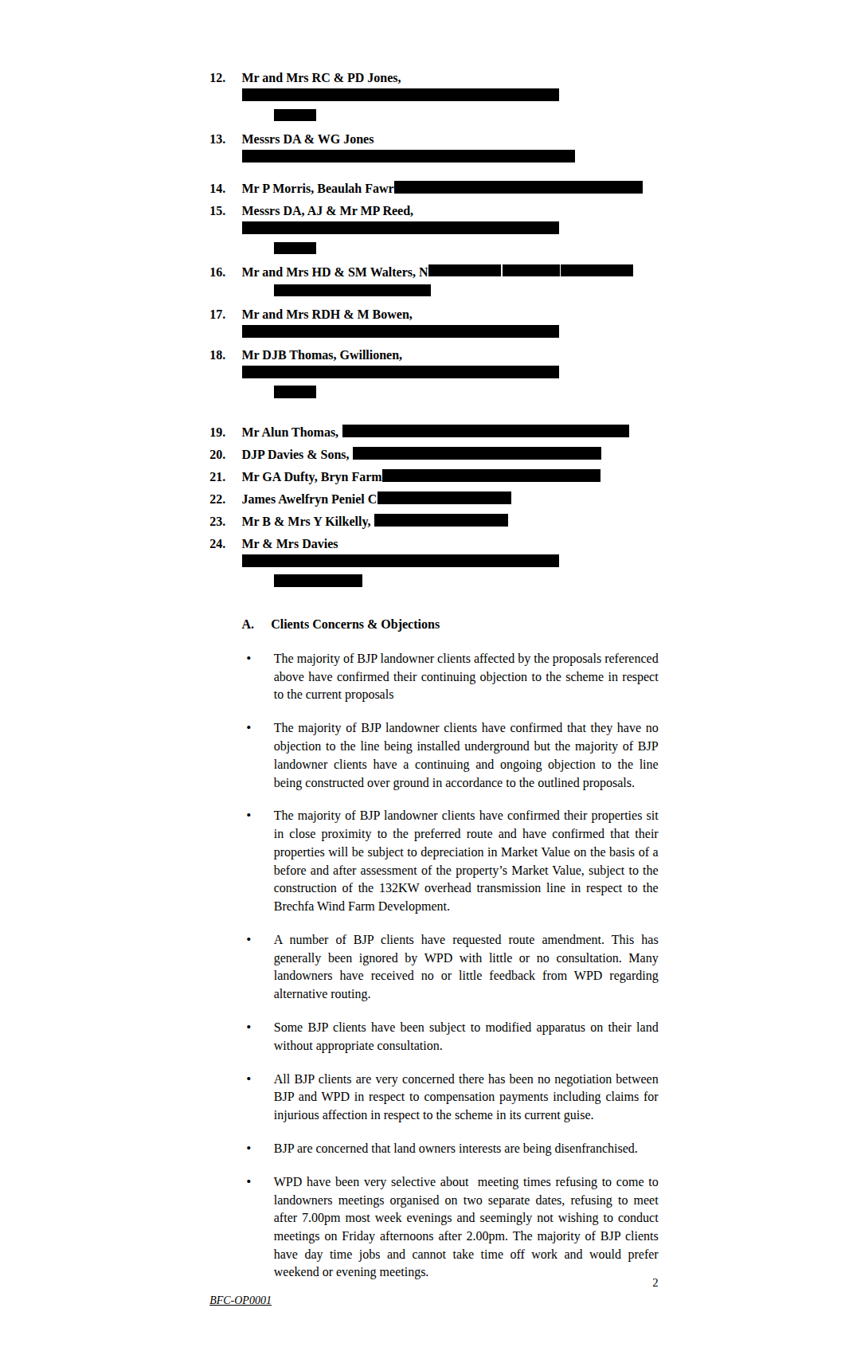Mr and Mrs RC & PD Jones,
Messrs DA & WG Jones
Mr P Morris, Beaulah Fawr
Messrs DA, AJ & Mr MP Reed,
Mr and Mrs HD & SM Walters, N
Mr and Mrs RDH & M Bowen,
Mr DJB Thomas, Gwillionen,
Mr Alun Thomas,
DJP Davies & Sons,
Mr GA Dufty, Bryn Farm
James Awelfryn Peniel C
Mr B & Mrs Y Kilkelly,
Mr & Mrs Davies
A. Clients Concerns & Objections
The majority of BJP landowner clients affected by the proposals referenced above have confirmed their continuing objection to the scheme in respect to the current proposals
The majority of BJP landowner clients have confirmed that they have no objection to the line being installed underground but the majority of BJP landowner clients have a continuing and ongoing objection to the line being constructed over ground in accordance to the outlined proposals.
The majority of BJP landowner clients have confirmed their properties sit in close proximity to the preferred route and have confirmed that their properties will be subject to depreciation in Market Value on the basis of a before and after assessment of the property’s Market Value, subject to the construction of the 132KW overhead transmission line in respect to the Brechfa Wind Farm Development.
A number of BJP clients have requested route amendment. This has generally been ignored by WPD with little or no consultation. Many landowners have received no or little feedback from WPD regarding alternative routing.
Some BJP clients have been subject to modified apparatus on their land without appropriate consultation.
All BJP clients are very concerned there has been no negotiation between BJP and WPD in respect to compensation payments including claims for injurious affection in respect to the scheme in its current guise.
BJP are concerned that land owners interests are being disenfranchised.
WPD have been very selective about meeting times refusing to come to landowners meetings organised on two separate dates, refusing to meet after 7.00pm most week evenings and seemingly not wishing to conduct meetings on Friday afternoons after 2.00pm. The majority of BJP clients have day time jobs and cannot take time off work and would prefer weekend or evening meetings.
2
BFC-OP0001